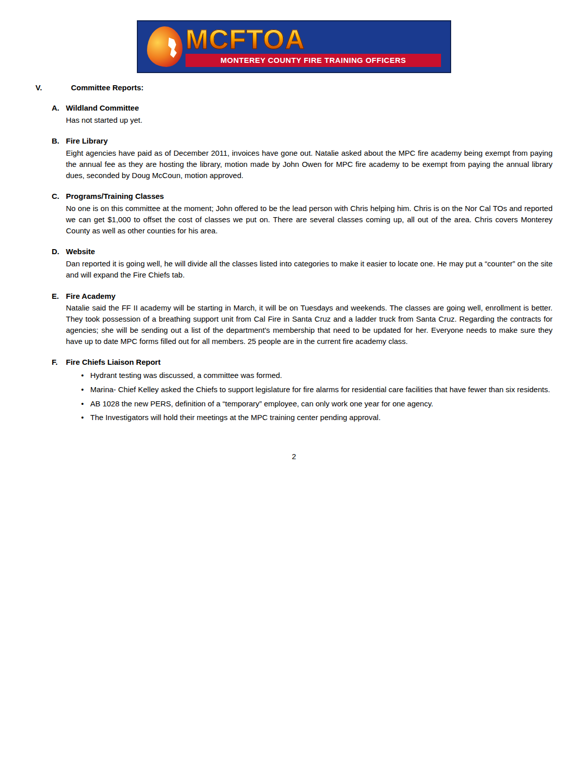MCFTOA
MONTEREY COUNTY FIRE TRAINING OFFICERS
V. Committee Reports:
A.
Wildland Committee
Has not started up yet.
B.
Fire Library
Eight agencies have paid as of December 2011, invoices have gone out. Natalie asked about the MPC fire academy being exempt from paying the annual fee as they are hosting the library, motion made by John Owen for MPC fire academy to be exempt from paying the annual library dues, seconded by Doug McCoun, motion approved.
C.
Programs/Training Classes
No one is on this committee at the moment; John offered to be the lead person with Chris helping him. Chris is on the Nor Cal TOs and reported we can get $1,000 to offset the cost of classes we put on. There are several classes coming up, all out of the area. Chris covers Monterey County as well as other counties for his area.
D.
Website
Dan reported it is going well, he will divide all the classes listed into categories to make it easier to locate one. He may put a “counter” on the site and will expand the Fire Chiefs tab.
E.
Fire Academy
Natalie said the FF II academy will be starting in March, it will be on Tuesdays and weekends. The classes are going well, enrollment is better. They took possession of a breathing support unit from Cal Fire in Santa Cruz and a ladder truck from Santa Cruz. Regarding the contracts for agencies; she will be sending out a list of the department’s membership that need to be updated for her. Everyone needs to make sure they have up to date MPC forms filled out for all members. 25 people are in the current fire academy class.
F.
Fire Chiefs Liaison Report
Hydrant testing was discussed, a committee was formed.
Marina- Chief Kelley asked the Chiefs to support legislature for fire alarms for residential care facilities that have fewer than six residents.
AB 1028 the new PERS, definition of a “temporary” employee, can only work one year for one agency.
The Investigators will hold their meetings at the MPC training center pending approval.
2